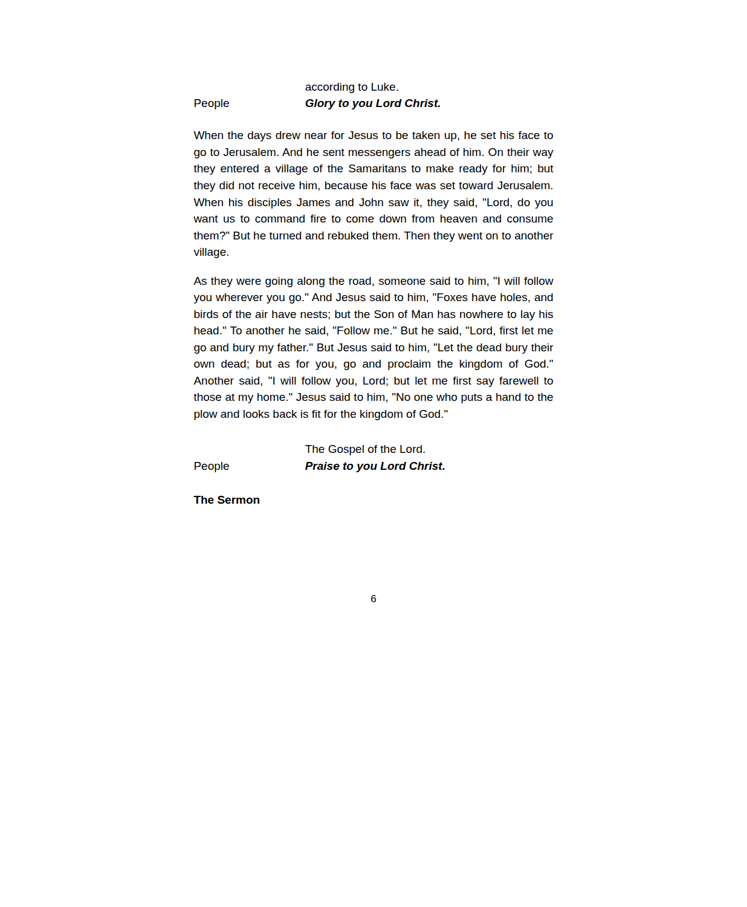according to Luke.
People
Glory to you Lord Christ.
When the days drew near for Jesus to be taken up, he set his face to go to Jerusalem. And he sent messengers ahead of him. On their way they entered a village of the Samaritans to make ready for him; but they did not receive him, because his face was set toward Jerusalem. When his disciples James and John saw it, they said, "Lord, do you want us to command fire to come down from heaven and consume them?" But he turned and rebuked them. Then they went on to another village.
As they were going along the road, someone said to him, "I will follow you wherever you go." And Jesus said to him, "Foxes have holes, and birds of the air have nests; but the Son of Man has nowhere to lay his head." To another he said, "Follow me." But he said, "Lord, first let me go and bury my father." But Jesus said to him, "Let the dead bury their own dead; but as for you, go and proclaim the kingdom of God." Another said, "I will follow you, Lord; but let me first say farewell to those at my home." Jesus said to him, "No one who puts a hand to the plow and looks back is fit for the kingdom of God."
The Gospel of the Lord.
People
Praise to you Lord Christ.
The Sermon
6